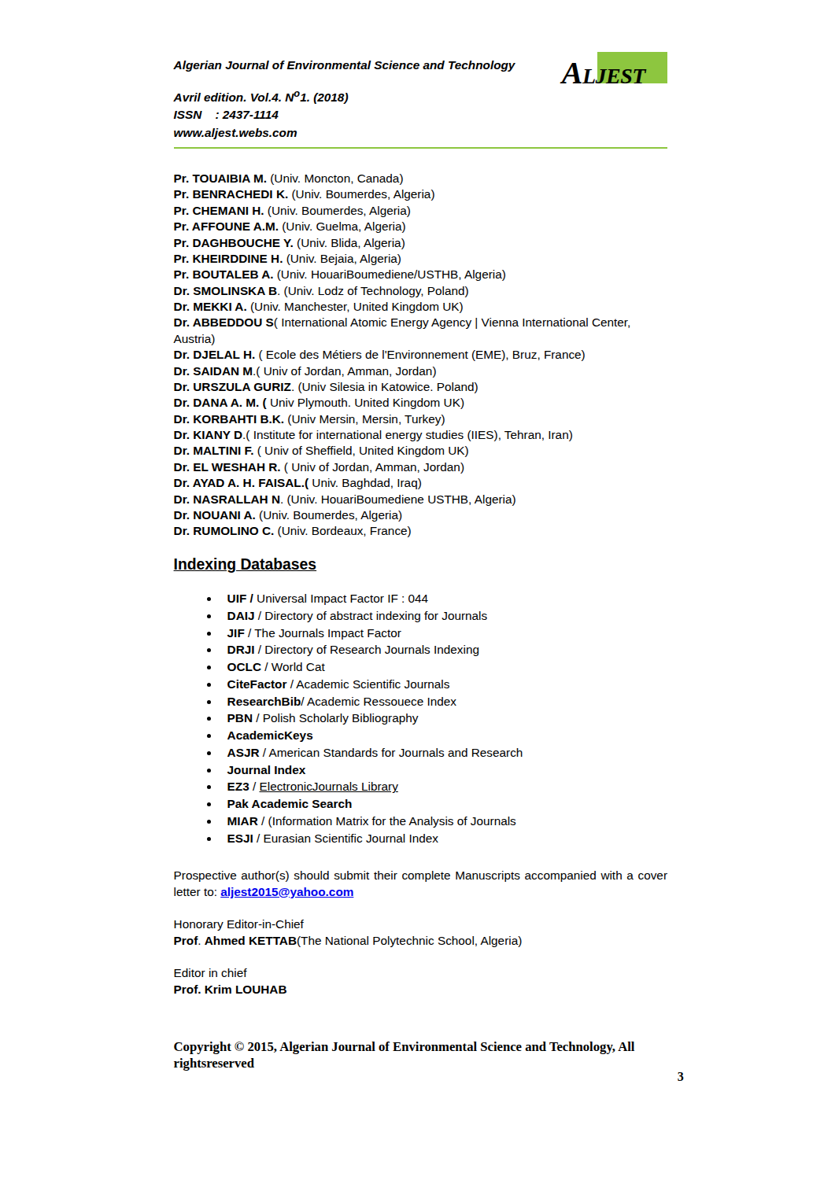Algerian Journal of Environmental Science and Technology
Avril edition. Vol.4. No1. (2018)
ISSN : 2437-1114
www.aljest.webs.com
ALJEST
Pr. TOUAIBIA M. (Univ. Moncton, Canada)
Pr. BENRACHEDI K. (Univ. Boumerdes, Algeria)
Pr. CHEMANI H. (Univ. Boumerdes, Algeria)
Pr. AFFOUNE A.M. (Univ. Guelma, Algeria)
Pr. DAGHBOUCHE Y. (Univ. Blida, Algeria)
Pr. KHEIRDDINE H. (Univ. Bejaia, Algeria)
Pr. BOUTALEB A. (Univ. HouariBoumediene/USTHB, Algeria)
Dr. SMOLINSKA B. (Univ. Lodz of Technology, Poland)
Dr. MEKKI A. (Univ. Manchester, United Kingdom UK)
Dr. ABBEDDOU S( International Atomic Energy Agency | Vienna International Center, Austria)
Dr. DJELAL H. ( Ecole des Métiers de l'Environnement (EME), Bruz, France)
Dr. SAIDAN M.( Univ of Jordan, Amman, Jordan)
Dr. URSZULA GURIZ. (Univ Silesia in Katowice. Poland)
Dr. DANA A. M. ( Univ Plymouth. United Kingdom UK)
Dr. KORBAHTI B.K. (Univ Mersin, Mersin, Turkey)
Dr. KIANY D.( Institute for international energy studies (IIES), Tehran, Iran)
Dr. MALTINI F. ( Univ of Sheffield, United Kingdom UK)
Dr. EL WESHAH R. ( Univ of Jordan, Amman, Jordan)
Dr. AYAD A. H. FAISAL.( Univ. Baghdad, Iraq)
Dr. NASRALLAH N. (Univ. HouariBoumediene USTHB, Algeria)
Dr. NOUANI A. (Univ. Boumerdes, Algeria)
Dr. RUMOLINO C. (Univ. Bordeaux, France)
Indexing Databases
UIF / Universal Impact Factor IF : 044
DAIJ / Directory of abstract indexing for Journals
JIF / The Journals Impact Factor
DRJI / Directory of Research Journals Indexing
OCLC / World Cat
CiteFactor / Academic Scientific Journals
ResearchBib/ Academic Ressouece Index
PBN / Polish Scholarly Bibliography
AcademicKeys
ASJR / American Standards for Journals and Research
Journal Index
EZ3 / ElectronicJournals Library
Pak Academic Search
MIAR / (Information Matrix for the Analysis of Journals
ESJI / Eurasian Scientific Journal Index
Prospective author(s) should submit their complete Manuscripts accompanied with a cover letter to: aljest2015@yahoo.com
Honorary Editor-in-Chief
Prof. Ahmed KETTAB(The National Polytechnic School, Algeria)
Editor in chief
Prof. Krim LOUHAB
Copyright © 2015, Algerian Journal of Environmental Science and Technology, All rightsreserved
3